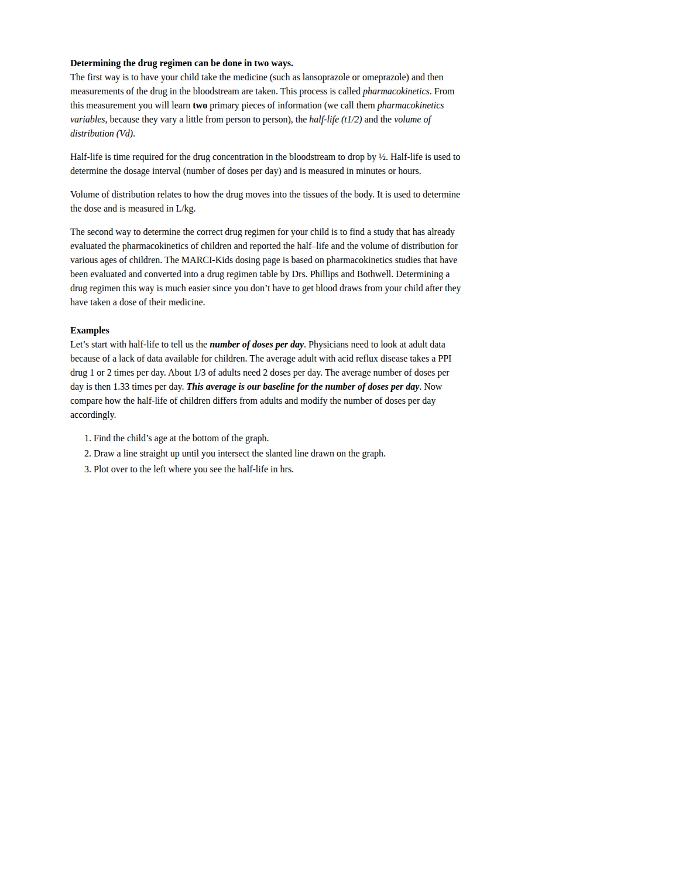Determining the drug regimen can be done in two ways.
The first way is to have your child take the medicine (such as lansoprazole or omeprazole) and then measurements of the drug in the bloodstream are taken. This process is called pharmacokinetics. From this measurement you will learn two primary pieces of information (we call them pharmacokinetics variables, because they vary a little from person to person), the half-life (t1/2) and the volume of distribution (Vd).
Half-life is time required for the drug concentration in the bloodstream to drop by ½. Half-life is used to determine the dosage interval (number of doses per day) and is measured in minutes or hours.
Volume of distribution relates to how the drug moves into the tissues of the body. It is used to determine the dose and is measured in L/kg.
The second way to determine the correct drug regimen for your child is to find a study that has already evaluated the pharmacokinetics of children and reported the half–life and the volume of distribution for various ages of children. The MARCI-Kids dosing page is based on pharmacokinetics studies that have been evaluated and converted into a drug regimen table by Drs. Phillips and Bothwell. Determining a drug regimen this way is much easier since you don’t have to get blood draws from your child after they have taken a dose of their medicine.
Examples
Let’s start with half-life to tell us the number of doses per day. Physicians need to look at adult data because of a lack of data available for children. The average adult with acid reflux disease takes a PPI drug 1 or 2 times per day. About 1/3 of adults need 2 doses per day. The average number of doses per day is then 1.33 times per day. This average is our baseline for the number of doses per day. Now compare how the half-life of children differs from adults and modify the number of doses per day accordingly.
Find the child’s age at the bottom of the graph.
Draw a line straight up until you intersect the slanted line drawn on the graph.
Plot over to the left where you see the half-life in hrs.